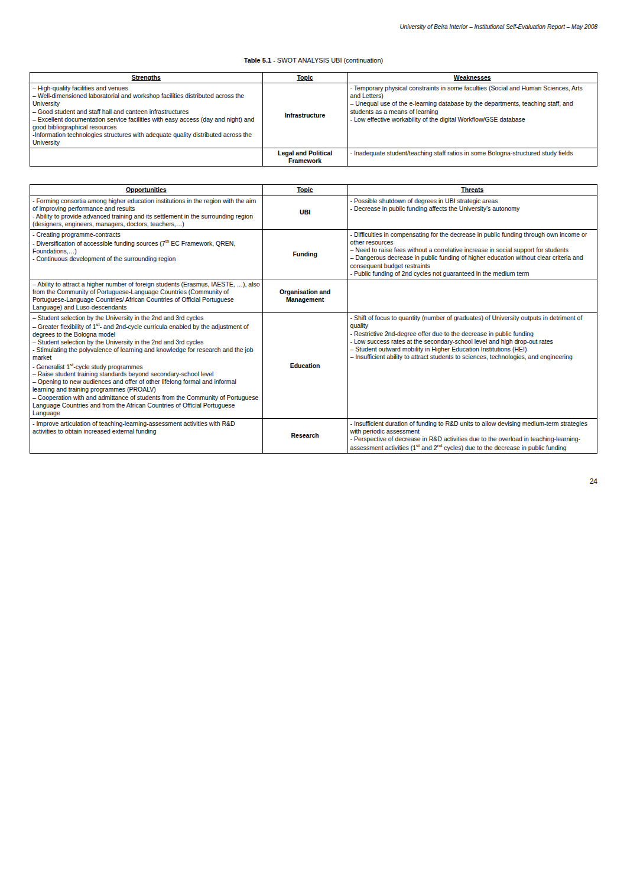University of Beira Interior – Institutional Self-Evaluation Report – May 2008
Table 5.1 - SWOT ANALYSIS UBI (continuation)
| Strengths | Topic | Weaknesses |
| --- | --- | --- |
| – High-quality facilities and venues – Well-dimensioned laboratorial and workshop facilities distributed across the University – Good student and staff hall and canteen infrastructures – Excellent documentation service facilities with easy access (day and night) and good bibliographical resources -Information technologies structures with adequate quality distributed across the University | Infrastructure | - Temporary physical constraints in some faculties (Social and Human Sciences, Arts and Letters) – Unequal use of the e-learning database by the departments, teaching staff, and students as a means of learning - Low effective workability of the digital Workflow/GSE database |
| | Legal and Political Framework | - Inadequate student/teaching staff ratios in some Bologna-structured study fields |
| Opportunities | Topic | Threats |
| --- | --- | --- |
| - Forming consortia among higher education institutions in the region with the aim of improving performance and results - Ability to provide advanced training and its settlement in the surrounding region (designers, engineers, managers, doctors, teachers,…) | UBI | - Possible shutdown of degrees in UBI strategic areas - Decrease in public funding affects the University’s autonomy |
| - Creating programme-contracts - Diversification of accessible funding sources (7 th EC Framework, QREN, Foundations,…) - Continuous development of the surrounding region | Funding | - Difficulties in compensating for the decrease in public funding through own income or other resources – Need to raise fees without a correlative increase in social support for students – Dangerous decrease in public funding of higher education without clear criteria and consequent budget restraints - Public funding of 2nd cycles not guaranteed in the medium term |
| – Ability to attract a higher number of foreign students (Erasmus, IAESTE, …), also from the Community of Portuguese-Language Countries (Community of Portuguese-Language Countries/ African Countries of Official Portuguese Language) and Luso-descendants | Organisation and Management | |
| – Student selection by the University in the 2nd and 3rd cycles – Greater flexibility of 1 st - and 2nd-cycle curricula enabled by the adjustment of degrees to the Bologna model – Student selection by the University in the 2nd and 3rd cycles - Stimulating the polyvalence of learning and knowledge for research and the job market - Generalist 1 st -cycle study programmes – Raise student training standards beyond secondary-school level – Opening to new audiences and offer of other lifelong formal and informal learning and training programmes (PROALV) – Cooperation with and admittance of students from the Community of Portuguese Language Countries and from the African Countries of Official Portuguese Language | Education | - Shift of focus to quantity (number of graduates) of University outputs in detriment of quality - Restrictive 2nd-degree offer due to the decrease in public funding - Low success rates at the secondary-school level and high drop-out rates – Student outward mobility in Higher Education Institutions (HEI) – Insufficient ability to attract students to sciences, technologies, and engineering |
| - Improve articulation of teaching-learning-assessment activities with R&D activities to obtain increased external funding | Research | - Insufficient duration of funding to R&D units to allow devising medium-term strategies with periodic assessment - Perspective of decrease in R&D activities due to the overload in teaching-learning-assessment activities (1 st and 2 nd cycles) due to the decrease in public funding |
24